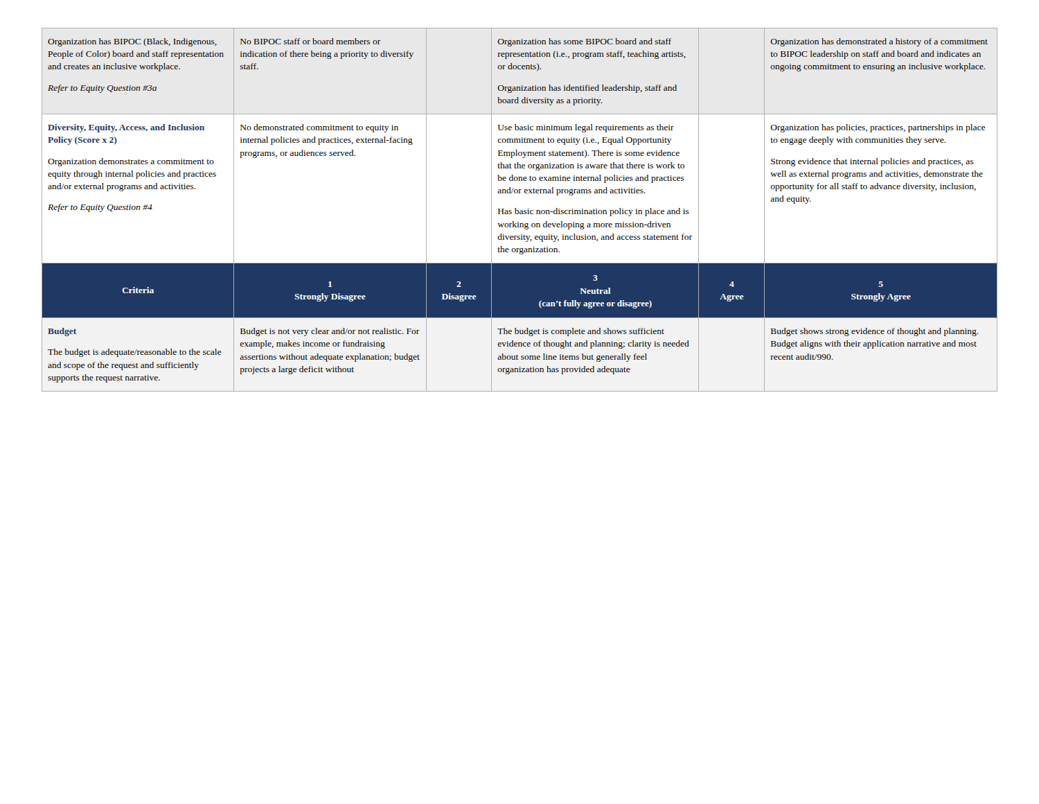| Organization has BIPOC (Black, Indigenous, People of Color) board and staff representation and creates an inclusive workplace. Refer to Equity Question #3a | No BIPOC staff or board members or indication of there being a priority to diversify staff. | | Organization has some BIPOC board and staff representation (i.e., program staff, teaching artists, or docents). Organization has identified leadership, staff and board diversity as a priority. | | Organization has demonstrated a history of a commitment to BIPOC leadership on staff and board and indicates an ongoing commitment to ensuring an inclusive workplace. |
| Diversity, Equity, Access, and Inclusion Policy (Score x 2) Organization demonstrates a commitment to equity through internal policies and practices and/or external programs and activities. Refer to Equity Question #4 | No demonstrated commitment to equity in internal policies and practices, external-facing programs, or audiences served. | | Use basic minimum legal requirements as their commitment to equity (i.e., Equal Opportunity Employment statement). There is some evidence that the organization is aware that there is work to be done to examine internal policies and practices and/or external programs and activities. Has basic non-discrimination policy in place and is working on developing a more mission-driven diversity, equity, inclusion, and access statement for the organization. | | Organization has policies, practices, partnerships in place to engage deeply with communities they serve. Strong evidence that internal policies and practices, as well as external programs and activities, demonstrate the opportunity for all staff to advance diversity, inclusion, and equity. |
| Criteria | 1 Strongly Disagree | 2 Disagree | 3 Neutral (can’t fully agree or disagree) | 4 Agree | 5 Strongly Agree |
| Budget The budget is adequate/reasonable to the scale and scope of the request and sufficiently supports the request narrative. | Budget is not very clear and/or not realistic. For example, makes income or fundraising assertions without adequate explanation; budget projects a large deficit without | | The budget is complete and shows sufficient evidence of thought and planning; clarity is needed about some line items but generally feel organization has provided adequate | | Budget shows strong evidence of thought and planning. Budget aligns with their application narrative and most recent audit/990. |